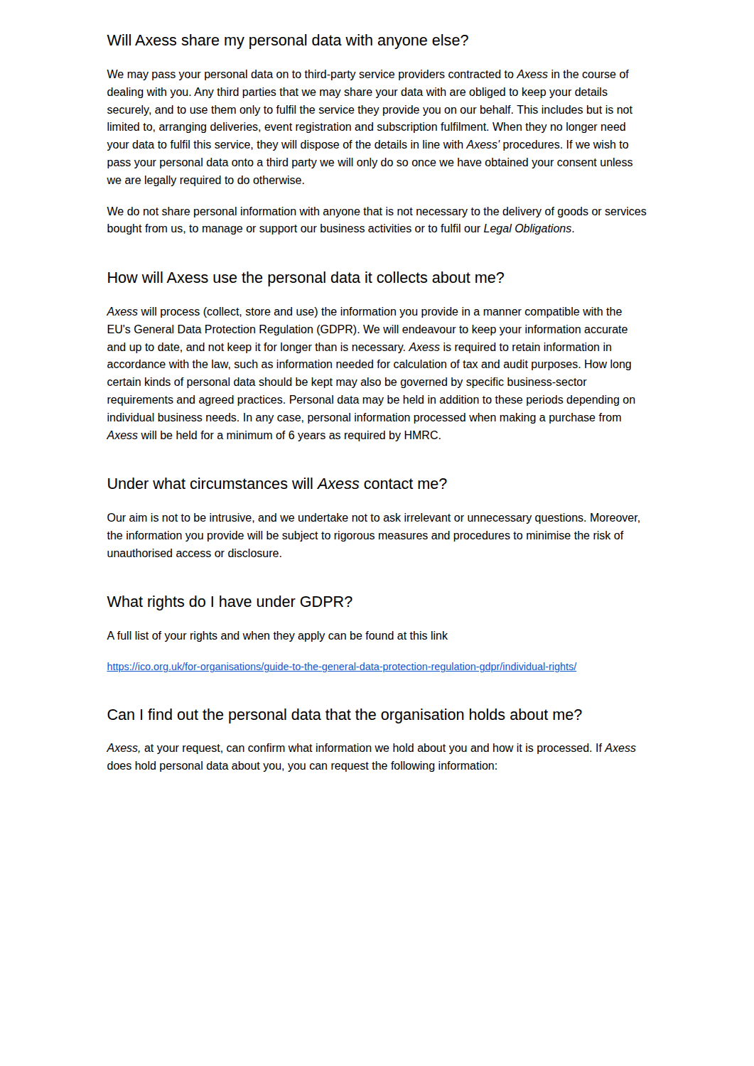Will Axess share my personal data with anyone else?
We may pass your personal data on to third-party service providers contracted to Axess in the course of dealing with you. Any third parties that we may share your data with are obliged to keep your details securely, and to use them only to fulfil the service they provide you on our behalf. This includes but is not limited to, arranging deliveries, event registration and subscription fulfilment. When they no longer need your data to fulfil this service, they will dispose of the details in line with Axess' procedures. If we wish to pass your personal data onto a third party we will only do so once we have obtained your consent unless we are legally required to do otherwise.
We do not share personal information with anyone that is not necessary to the delivery of goods or services bought from us, to manage or support our business activities or to fulfil our Legal Obligations.
How will Axess use the personal data it collects about me?
Axess will process (collect, store and use) the information you provide in a manner compatible with the EU's General Data Protection Regulation (GDPR). We will endeavour to keep your information accurate and up to date, and not keep it for longer than is necessary. Axess is required to retain information in accordance with the law, such as information needed for calculation of tax and audit purposes. How long certain kinds of personal data should be kept may also be governed by specific business-sector requirements and agreed practices. Personal data may be held in addition to these periods depending on individual business needs. In any case, personal information processed when making a purchase from Axess will be held for a minimum of 6 years as required by HMRC.
Under what circumstances will Axess contact me?
Our aim is not to be intrusive, and we undertake not to ask irrelevant or unnecessary questions. Moreover, the information you provide will be subject to rigorous measures and procedures to minimise the risk of unauthorised access or disclosure.
What rights do I have under GDPR?
A full list of your rights and when they apply can be found at this link
https://ico.org.uk/for-organisations/guide-to-the-general-data-protection-regulation-gdpr/individual-rights/
Can I find out the personal data that the organisation holds about me?
Axess, at your request, can confirm what information we hold about you and how it is processed. If Axess does hold personal data about you, you can request the following information: